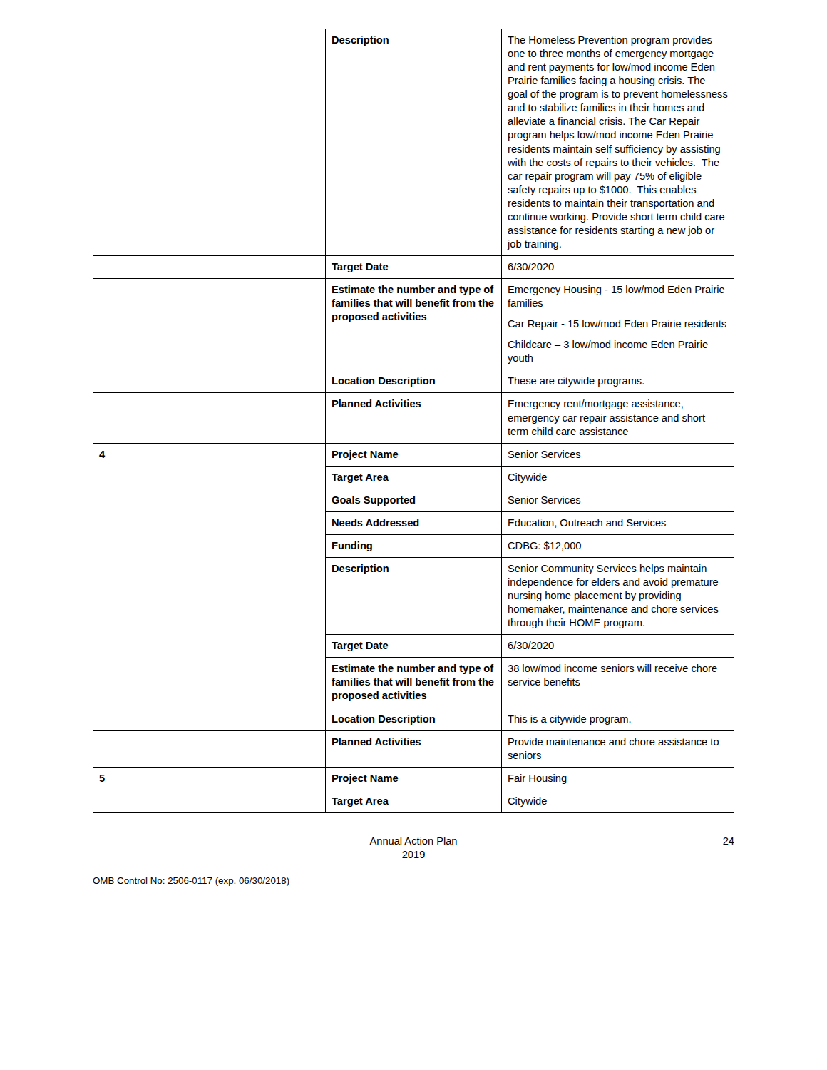| | Description | The Homeless Prevention program provides one to three months of emergency mortgage and rent payments for low/mod income Eden Prairie families facing a housing crisis. The goal of the program is to prevent homelessness and to stabilize families in their homes and alleviate a financial crisis. The Car Repair program helps low/mod income Eden Prairie residents maintain self sufficiency by assisting with the costs of repairs to their vehicles. The car repair program will pay 75% of eligible safety repairs up to $1000. This enables residents to maintain their transportation and continue working. Provide short term child care assistance for residents starting a new job or job training. |
| | Target Date | 6/30/2020 |
| | Estimate the number and type of families that will benefit from the proposed activities | Emergency Housing - 15 low/mod Eden Prairie families Car Repair - 15 low/mod Eden Prairie residents Childcare – 3 low/mod income Eden Prairie youth |
| | Location Description | These are citywide programs. |
| | Planned Activities | Emergency rent/mortgage assistance, emergency car repair assistance and short term child care assistance |
| 4 | Project Name | Senior Services |
| Target Area | Citywide |
| Goals Supported | Senior Services |
| Needs Addressed | Education, Outreach and Services |
| Funding | CDBG: $12,000 |
| Description | Senior Community Services helps maintain independence for elders and avoid premature nursing home placement by providing homemaker, maintenance and chore services through their HOME program. |
| Target Date | 6/30/2020 |
| Estimate the number and type of families that will benefit from the proposed activities | 38 low/mod income seniors will receive chore service benefits |
| | Location Description | This is a citywide program. |
| | Planned Activities | Provide maintenance and chore assistance to seniors |
| 5 | Project Name | Fair Housing |
| Target Area | Citywide |
Annual Action Plan
2019
24
OMB Control No: 2506-0117 (exp. 06/30/2018)